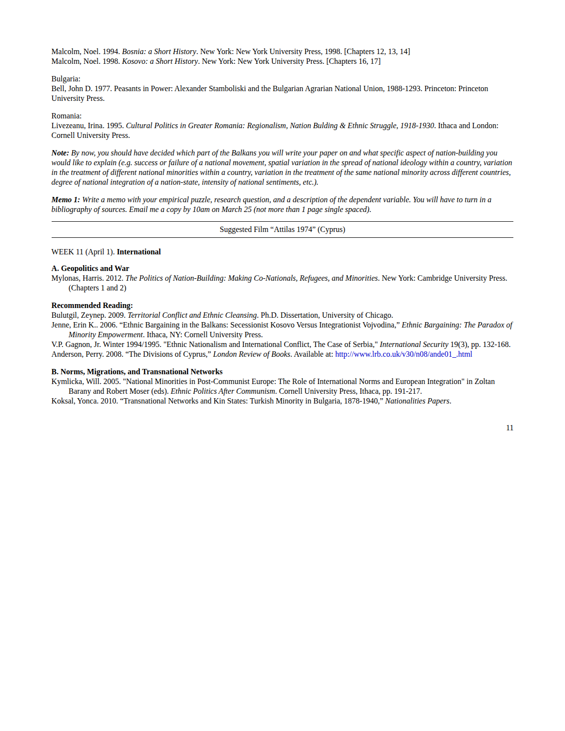Malcolm, Noel. 1994. Bosnia: a Short History. New York: New York University Press, 1998. [Chapters 12, 13, 14]
Malcolm, Noel. 1998. Kosovo: a Short History. New York: New York University Press. [Chapters 16, 17]
Bulgaria:
Bell, John D. 1977. Peasants in Power: Alexander Stamboliski and the Bulgarian Agrarian National Union, 1988-1293. Princeton: Princeton University Press.
Romania:
Livezeanu, Irina. 1995. Cultural Politics in Greater Romania: Regionalism, Nation Bulding & Ethnic Struggle, 1918-1930. Ithaca and London: Cornell University Press.
Note: By now, you should have decided which part of the Balkans you will write your paper on and what specific aspect of nation-building you would like to explain (e.g. success or failure of a national movement, spatial variation in the spread of national ideology within a country, variation in the treatment of different national minorities within a country, variation in the treatment of the same national minority across different countries, degree of national integration of a nation-state, intensity of national sentiments, etc.).
Memo 1: Write a memo with your empirical puzzle, research question, and a description of the dependent variable. You will have to turn in a bibliography of sources. Email me a copy by 10am on March 25 (not more than 1 page single spaced).
Suggested Film “Attilas 1974” (Cyprus)
WEEK 11 (April 1). International
A. Geopolitics and War
Mylonas, Harris. 2012. The Politics of Nation-Building: Making Co-Nationals, Refugees, and Minorities. New York: Cambridge University Press. (Chapters 1 and 2)
Recommended Reading:
Bulutgil, Zeynep. 2009. Territorial Conflict and Ethnic Cleansing. Ph.D. Dissertation, University of Chicago.
Jenne, Erin K.. 2006. “Ethnic Bargaining in the Balkans: Secessionist Kosovo Versus Integrationist Vojvodina,” Ethnic Bargaining: The Paradox of Minority Empowerment. Ithaca, NY: Cornell University Press.
V.P. Gagnon, Jr. Winter 1994/1995. "Ethnic Nationalism and International Conflict, The Case of Serbia," International Security 19(3), pp. 132-168.
Anderson, Perry. 2008. “The Divisions of Cyprus,” London Review of Books. Available at: http://www.lrb.co.uk/v30/n08/ande01_.html
B. Norms, Migrations, and Transnational Networks
Kymlicka, Will. 2005. "National Minorities in Post-Communist Europe: The Role of International Norms and European Integration" in Zoltan Barany and Robert Moser (eds). Ethnic Politics After Communism. Cornell University Press, Ithaca, pp. 191-217.
Koksal, Yonca. 2010. “Transnational Networks and Kin States: Turkish Minority in Bulgaria, 1878-1940,” Nationalities Papers.
11